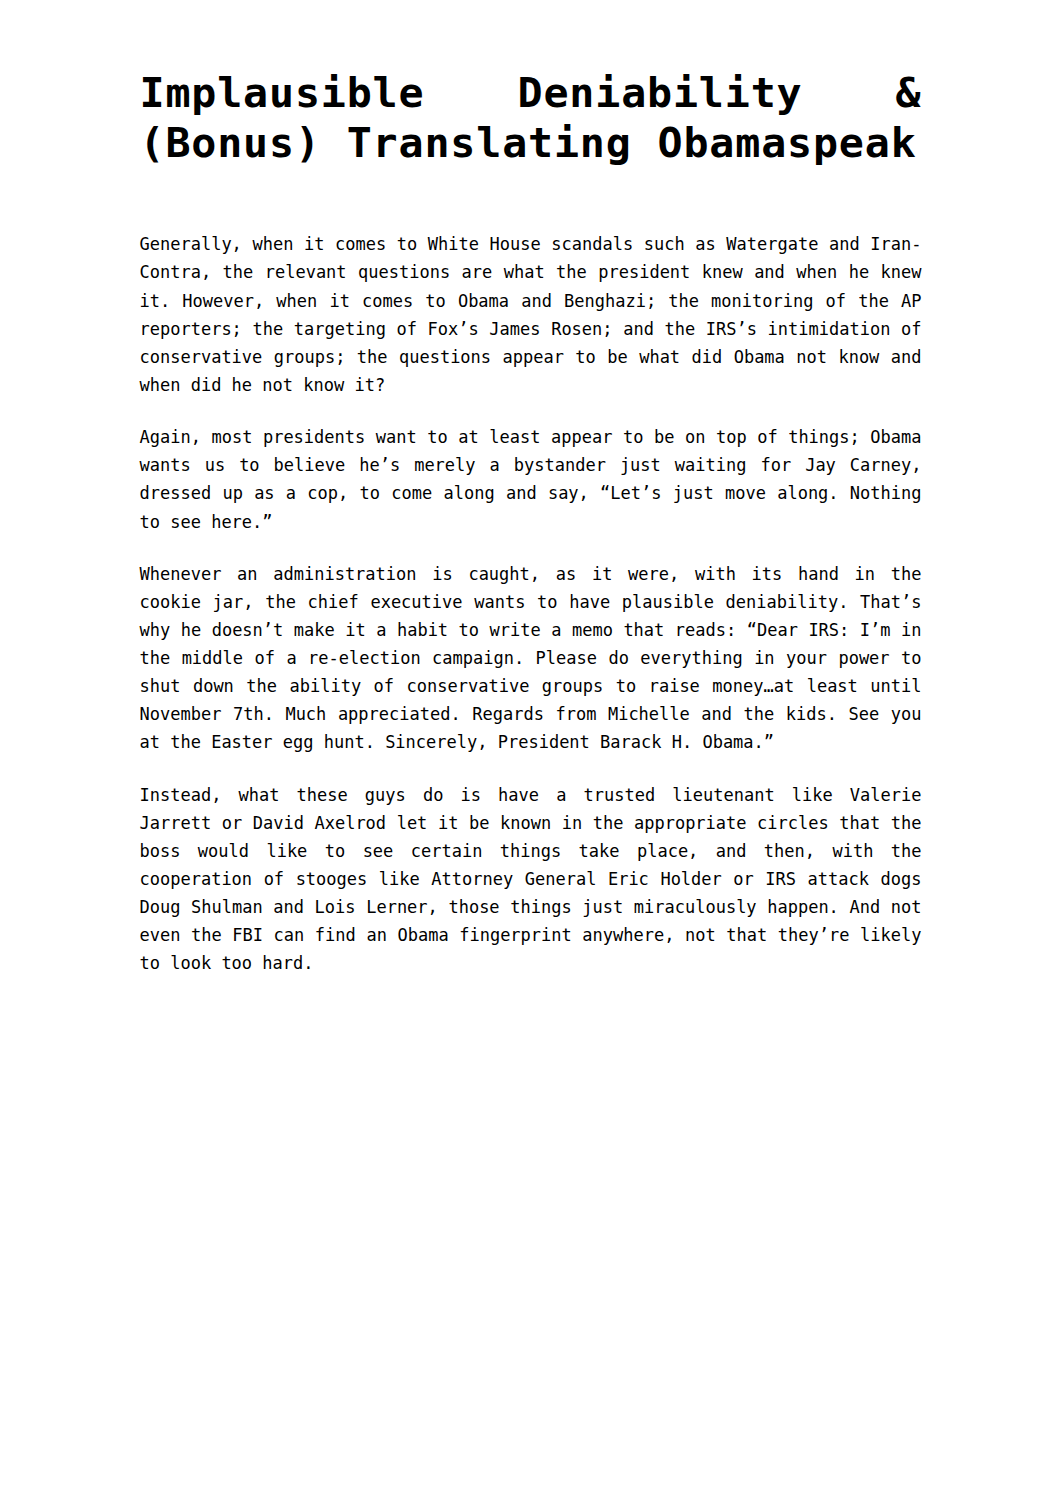Implausible Deniability & (Bonus) Translating Obamaspeak
Generally, when it comes to White House scandals such as Watergate and Iran-Contra, the relevant questions are what the president knew and when he knew it. However, when it comes to Obama and Benghazi; the monitoring of the AP reporters; the targeting of Fox’s James Rosen; and the IRS’s intimidation of conservative groups; the questions appear to be what did Obama not know and when did he not know it?
Again, most presidents want to at least appear to be on top of things; Obama wants us to believe he’s merely a bystander just waiting for Jay Carney, dressed up as a cop, to come along and say, “Let’s just move along. Nothing to see here.”
Whenever an administration is caught, as it were, with its hand in the cookie jar, the chief executive wants to have plausible deniability. That’s why he doesn’t make it a habit to write a memo that reads: “Dear IRS: I’m in the middle of a re-election campaign. Please do everything in your power to shut down the ability of conservative groups to raise money…at least until November 7th. Much appreciated. Regards from Michelle and the kids. See you at the Easter egg hunt. Sincerely, President Barack H. Obama.”
Instead, what these guys do is have a trusted lieutenant like Valerie Jarrett or David Axelrod let it be known in the appropriate circles that the boss would like to see certain things take place, and then, with the cooperation of stooges like Attorney General Eric Holder or IRS attack dogs Doug Shulman and Lois Lerner, those things just miraculously happen. And not even the FBI can find an Obama fingerprint anywhere, not that they’re likely to look too hard.